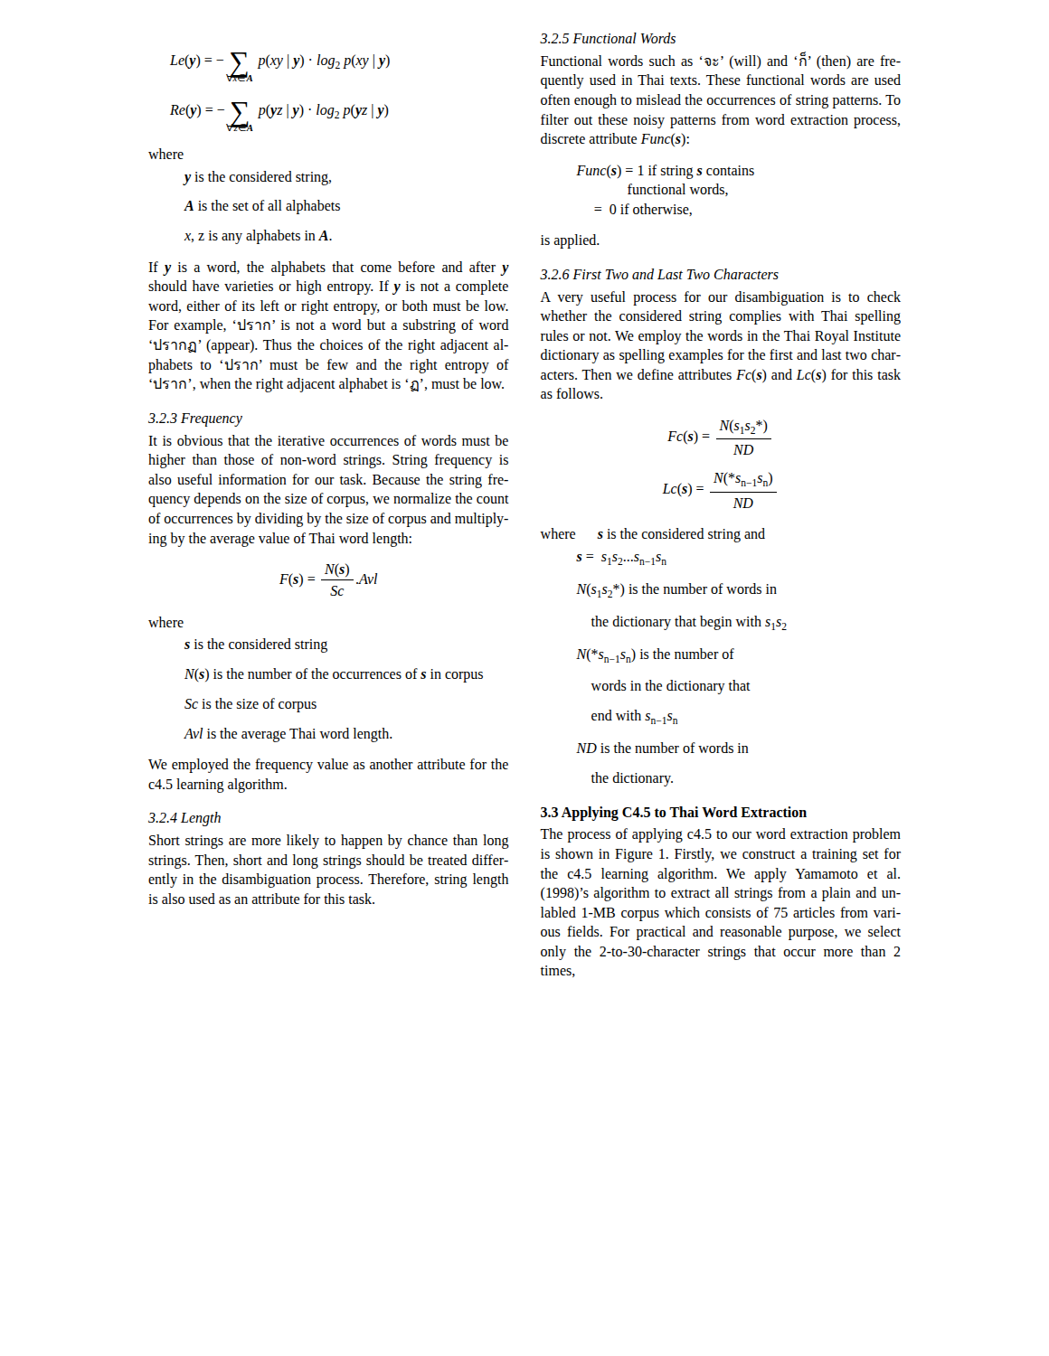Le(y) = − ∑∀x∈A p(xy | y) · log2 p(xy | y)
Re(y) = − ∑∀z∈A p(yz | y) · log2 p(yz | y)
where
y is the considered string,
A is the set of all alphabets
x, z is any alphabets in A.
If y is a word, the alphabets that come before and after y should have varieties or high entropy. If y is not a complete word, either of its left or right entropy, or both must be low. For example, ‘ปราก’ is not a word but a substring of word ‘ปรากฏ’ (appear). Thus the choices of the right adjacent alphabets to ‘ปราก’ must be few and the right entropy of ‘ปราก’, when the right adjacent alphabet is ‘ฏ’, must be low.
3.2.3 Frequency
It is obvious that the iterative occurrences of words must be higher than those of non-word strings. String frequency is also useful information for our task. Because the string frequency depends on the size of corpus, we normalize the count of occurrences by dividing by the size of corpus and multiplying by the average value of Thai word length:
F(s) = N(s) Sc.Avl
where
s is the considered string
N(s) is the number of the occurrences of s in corpus
Sc is the size of corpus
Avl is the average Thai word length.
We employed the frequency value as another attribute for the c4.5 learning algorithm.
3.2.4 Length
Short strings are more likely to happen by chance than long strings. Then, short and long strings should be treated differently in the disambiguation process. Therefore, string length is also used as an attribute for this task.
3.2.5 Functional Words
Functional words such as ‘จะ’ (will) and ‘ก็’ (then) are frequently used in Thai texts. These functional words are used often enough to mislead the occurrences of string patterns. To filter out these noisy patterns from word extraction process, discrete attribute Func(s):
Func(s) = 1 if string s contains
functional words,
= 0 if otherwise,
is applied.
3.2.6 First Two and Last Two Characters
A very useful process for our disambiguation is to check whether the considered string complies with Thai spelling rules or not. We employ the words in the Thai Royal Institute dictionary as spelling examples for the first and last two characters. Then we define attributes Fc(s) and Lc(s) for this task as follows.
Fc(s) = N(s1s2*) ND
Lc(s) = N(*sn−1sn) ND
where s is the considered string and
s = s1s2...sn−1sn
N(s1s2*) is the number of words in
the dictionary that begin with s1s2
N(*sn−1sn) is the number of
words in the dictionary that
end with sn−1sn
ND is the number of words in
the dictionary.
3.3 Applying C4.5 to Thai Word Extraction
The process of applying c4.5 to our word extraction problem is shown in Figure 1. Firstly, we construct a training set for the c4.5 learning algorithm. We apply Yamamoto et al.(1998)’s algorithm to extract all strings from a plain and unlabled 1-MB corpus which consists of 75 articles from various fields. For practical and reasonable purpose, we select only the 2-to-30-character strings that occur more than 2 times,